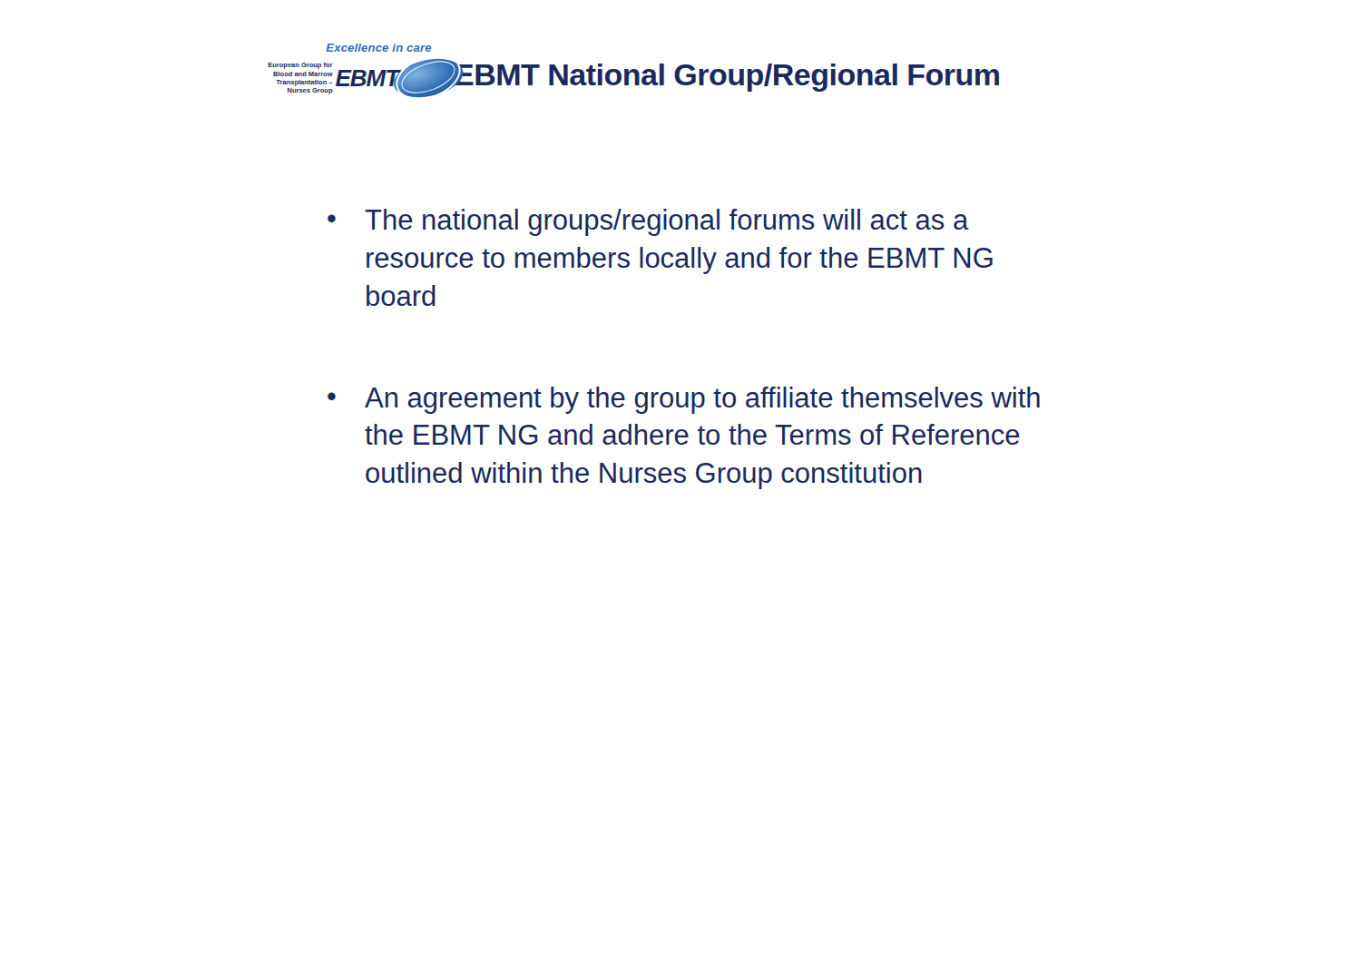Excellence in care
European Group for Blood and Marrow
Transplantation – Nurses Group
EBMT
EBMT National Group/Regional Forum
The national groups/regional forums will act as a resource to members locally and for the EBMT NG board
An agreement by the group to affiliate themselves with the EBMT NG and adhere to the Terms of Reference outlined within the Nurses Group constitution